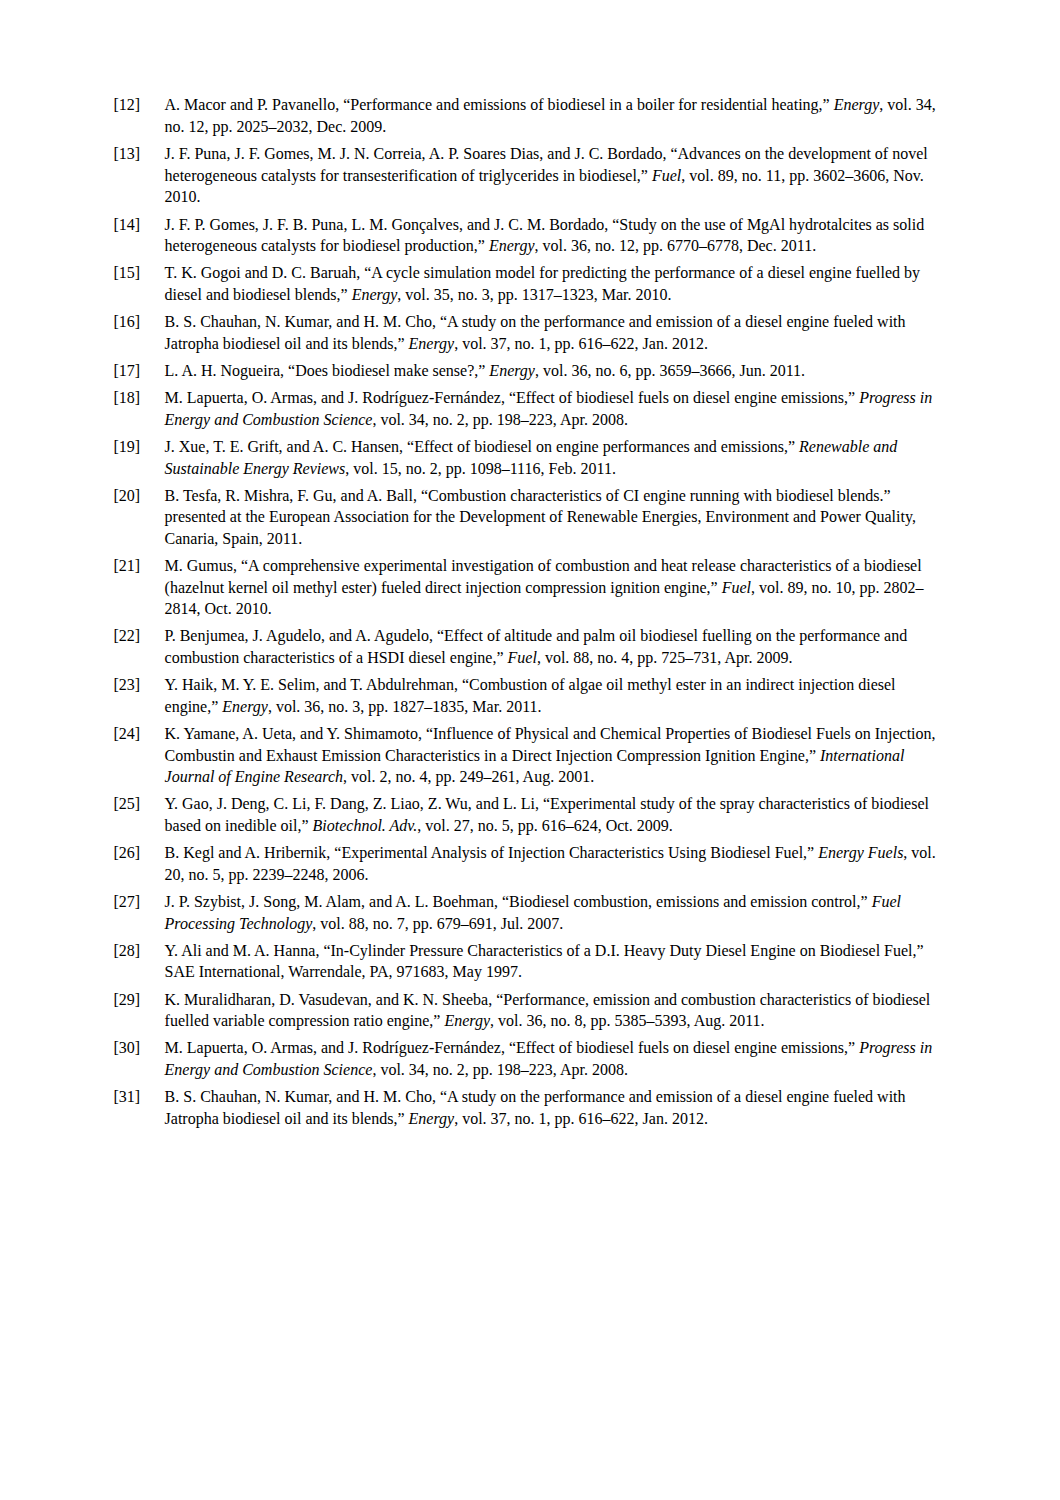[12] A. Macor and P. Pavanello, “Performance and emissions of biodiesel in a boiler for residential heating,” Energy, vol. 34, no. 12, pp. 2025–2032, Dec. 2009.
[13] J. F. Puna, J. F. Gomes, M. J. N. Correia, A. P. Soares Dias, and J. C. Bordado, “Advances on the development of novel heterogeneous catalysts for transesterification of triglycerides in biodiesel,” Fuel, vol. 89, no. 11, pp. 3602–3606, Nov. 2010.
[14] J. F. P. Gomes, J. F. B. Puna, L. M. Gonçalves, and J. C. M. Bordado, “Study on the use of MgAl hydrotalcites as solid heterogeneous catalysts for biodiesel production,” Energy, vol. 36, no. 12, pp. 6770–6778, Dec. 2011.
[15] T. K. Gogoi and D. C. Baruah, “A cycle simulation model for predicting the performance of a diesel engine fuelled by diesel and biodiesel blends,” Energy, vol. 35, no. 3, pp. 1317–1323, Mar. 2010.
[16] B. S. Chauhan, N. Kumar, and H. M. Cho, “A study on the performance and emission of a diesel engine fueled with Jatropha biodiesel oil and its blends,” Energy, vol. 37, no. 1, pp. 616–622, Jan. 2012.
[17] L. A. H. Nogueira, “Does biodiesel make sense?,” Energy, vol. 36, no. 6, pp. 3659–3666, Jun. 2011.
[18] M. Lapuerta, O. Armas, and J. Rodríguez-Fernández, “Effect of biodiesel fuels on diesel engine emissions,” Progress in Energy and Combustion Science, vol. 34, no. 2, pp. 198–223, Apr. 2008.
[19] J. Xue, T. E. Grift, and A. C. Hansen, “Effect of biodiesel on engine performances and emissions,” Renewable and Sustainable Energy Reviews, vol. 15, no. 2, pp. 1098–1116, Feb. 2011.
[20] B. Tesfa, R. Mishra, F. Gu, and A. Ball, “Combustion characteristics of CI engine running with biodiesel blends.” presented at the European Association for the Development of Renewable Energies, Environment and Power Quality, Canaria, Spain, 2011.
[21] M. Gumus, “A comprehensive experimental investigation of combustion and heat release characteristics of a biodiesel (hazelnut kernel oil methyl ester) fueled direct injection compression ignition engine,” Fuel, vol. 89, no. 10, pp. 2802–2814, Oct. 2010.
[22] P. Benjumea, J. Agudelo, and A. Agudelo, “Effect of altitude and palm oil biodiesel fuelling on the performance and combustion characteristics of a HSDI diesel engine,” Fuel, vol. 88, no. 4, pp. 725–731, Apr. 2009.
[23] Y. Haik, M. Y. E. Selim, and T. Abdulrehman, “Combustion of algae oil methyl ester in an indirect injection diesel engine,” Energy, vol. 36, no. 3, pp. 1827–1835, Mar. 2011.
[24] K. Yamane, A. Ueta, and Y. Shimamoto, “Influence of Physical and Chemical Properties of Biodiesel Fuels on Injection, Combustin and Exhaust Emission Characteristics in a Direct Injection Compression Ignition Engine,” International Journal of Engine Research, vol. 2, no. 4, pp. 249–261, Aug. 2001.
[25] Y. Gao, J. Deng, C. Li, F. Dang, Z. Liao, Z. Wu, and L. Li, “Experimental study of the spray characteristics of biodiesel based on inedible oil,” Biotechnol. Adv., vol. 27, no. 5, pp. 616–624, Oct. 2009.
[26] B. Kegl and A. Hribernik, “Experimental Analysis of Injection Characteristics Using Biodiesel Fuel,” Energy Fuels, vol. 20, no. 5, pp. 2239–2248, 2006.
[27] J. P. Szybist, J. Song, M. Alam, and A. L. Boehman, “Biodiesel combustion, emissions and emission control,” Fuel Processing Technology, vol. 88, no. 7, pp. 679–691, Jul. 2007.
[28] Y. Ali and M. A. Hanna, “In-Cylinder Pressure Characteristics of a D.I. Heavy Duty Diesel Engine on Biodiesel Fuel,” SAE International, Warrendale, PA, 971683, May 1997.
[29] K. Muralidharan, D. Vasudevan, and K. N. Sheeba, “Performance, emission and combustion characteristics of biodiesel fuelled variable compression ratio engine,” Energy, vol. 36, no. 8, pp. 5385–5393, Aug. 2011.
[30] M. Lapuerta, O. Armas, and J. Rodríguez-Fernández, “Effect of biodiesel fuels on diesel engine emissions,” Progress in Energy and Combustion Science, vol. 34, no. 2, pp. 198–223, Apr. 2008.
[31] B. S. Chauhan, N. Kumar, and H. M. Cho, “A study on the performance and emission of a diesel engine fueled with Jatropha biodiesel oil and its blends,” Energy, vol. 37, no. 1, pp. 616–622, Jan. 2012.